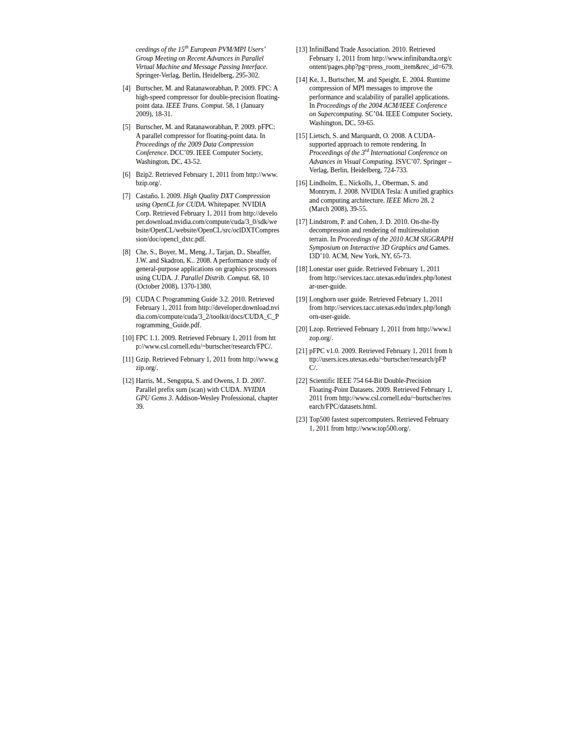ceedings of the 15th European PVM/MPI Users’ Group Meeting on Recent Advances in Parallel Virtual Machine and Message Passing Interface. Springer-Verlag, Berlin, Heidelberg, 295-302.
[4] Burtscher, M. and Ratanaworabhan, P. 2009. FPC: A high-speed compressor for double-precision floating-point data. IEEE Trans. Comput. 58, 1 (January 2009), 18-31.
[5] Burtscher, M. and Ratanaworabhan, P. 2009. pFPC: A parallel compressor for floating-point data. In Proceedings of the 2009 Data Compression Conference. DCC’09. IEEE Computer Society, Washington, DC, 43-52.
[6] Bzip2. Retrieved February 1, 2011 from http://www.bzip.org/.
[7] Castaño, I. 2009. High Quality DXT Compression using OpenCL for CUDA. Whitepaper. NVIDIA Corp. Retrieved February 1, 2011 from http://developer.download.nvidia.com/compute/cuda/3_0/sdk/website/OpenCL/website/OpenCL/src/oclDXTCompression/doc/opencl_dxtc.pdf.
[8] Che, S., Boyer, M., Meng, J., Tarjan, D., Sheaffer, J.W. and Skadron, K.. 2008. A performance study of general-purpose applications on graphics processors using CUDA. J. Parallel Distrib. Comput. 68, 10 (October 2008), 1370-1380.
[9] CUDA C Programming Guide 3.2. 2010. Retrieved February 1, 2011 from http://developer.download.nvidia.com/compute/cuda/3_2/toolkit/docs/CUDA_C_Programming_Guide.pdf.
[10] FPC 1.1. 2009. Retrieved February 1, 2011 from http://www.csl.cornell.edu/~burtscher/research/FPC/.
[11] Gzip. Retrieved February 1, 2011 from http://www.gzip.org/.
[12] Harris, M., Sengupta, S. and Owens, J. D. 2007. Parallel prefix sum (scan) with CUDA. NVIDIA GPU Gems 3. Addison-Wesley Professional, chapter 39.
[13] InfiniBand Trade Association. 2010. Retrieved February 1, 2011 from http://www.infinibandta.org/content/pages.php?pg=press_room_item&rec_id=679.
[14] Ke, J., Burtscher, M. and Speight, E. 2004. Runtime compression of MPI messages to improve the performance and scalability of parallel applications. In Proceedings of the 2004 ACM/IEEE Conference on Supercomputing. SC’04. IEEE Computer Society, Washington, DC, 59-65.
[15] Lietsch, S. and Marquardt, O. 2008. A CUDA-supported approach to remote rendering. In Proceedings of the 3rd International Conference on Advances in Visual Computing. ISVC’07. Springer –Verlag, Berlin, Heidelberg, 724-733.
[16] Lindholm, E., Nickolls, J., Oberman, S. and Montrym, J. 2008. NVIDIA Tesla: A unified graphics and computing architecture. IEEE Micro 28, 2 (March 2008), 39-55.
[17] Lindstrom, P. and Cohen, J. D. 2010. On-the-fly decompression and rendering of multiresolution terrain. In Proceedings of the 2010 ACM SIGGRAPH Symposium on Interactive 3D Graphics and Games. I3D’10. ACM, New York, NY, 65-73.
[18] Lonestar user guide. Retrieved February 1, 2011 from http://services.tacc.utexas.edu/index.php/lonestar-user-guide.
[19] Longhorn user guide. Retrieved February 1, 2011 from http://services.tacc.utexas.edu/index.php/longhorn-user-guide.
[20] Lzop. Retrieved February 1, 2011 from http://www.lzop.org/.
[21] pFPC v1.0. 2009. Retrieved February 1, 2011 from http://users.ices.utexas.edu/~burtscher/research/pFPC/.
[22] Scientific IEEE 754 64-Bit Double-Precision Floating-Point Datasets. 2009. Retrieved February 1, 2011 from http://www.csl.cornell.edu/~burtscher/research/FPC/datasets.html.
[23] Top500 fastest supercomputers. Retrieved February 1, 2011 from http://www.top500.org/.